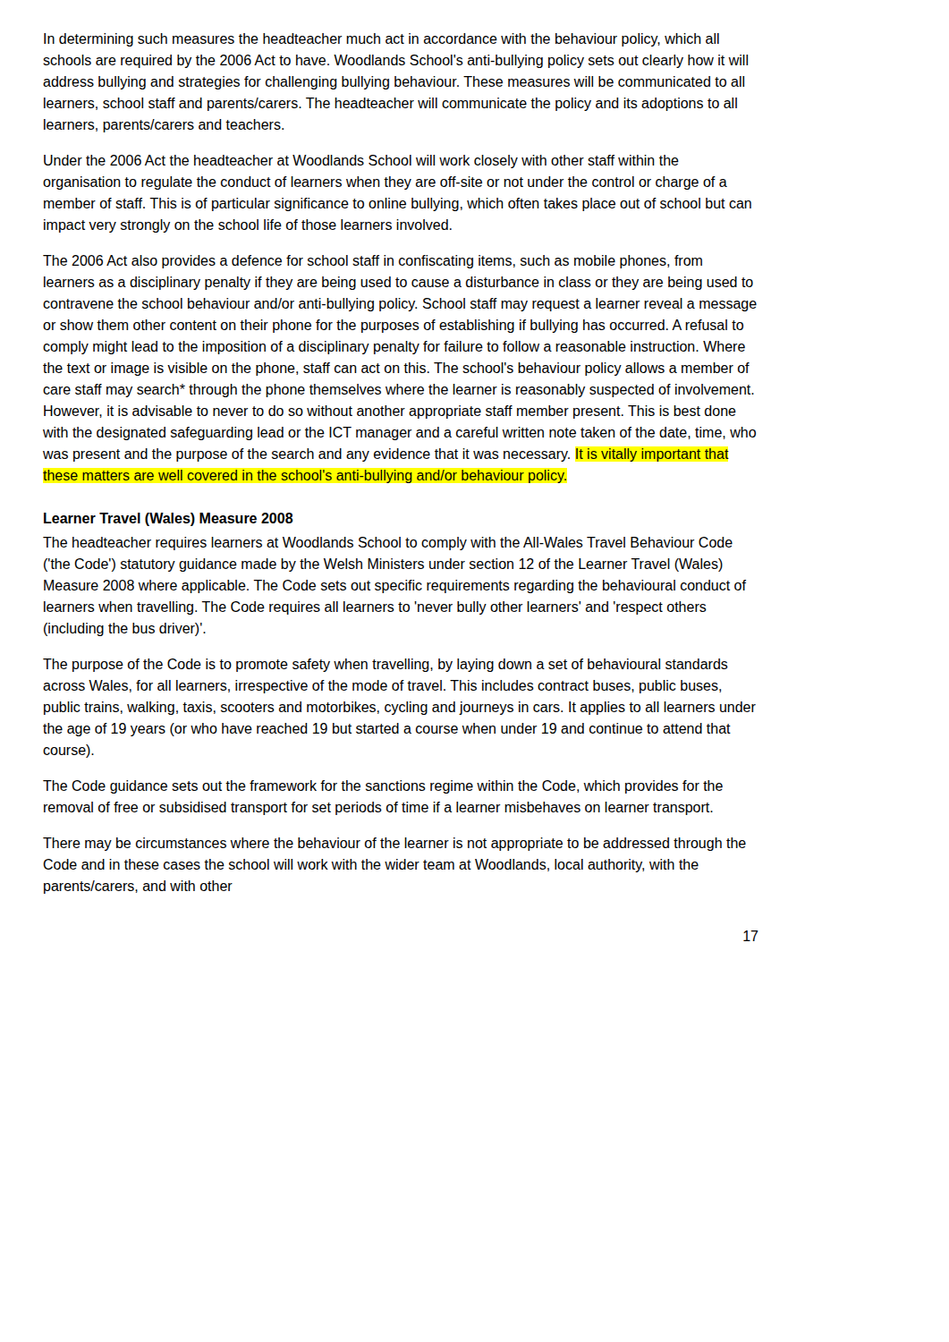In determining such measures the headteacher much act in accordance with the behaviour policy, which all schools are required by the 2006 Act to have. Woodlands School's anti-bullying policy sets out clearly how it will address bullying and strategies for challenging bullying behaviour. These measures will be communicated to all learners, school staff and parents/carers. The headteacher will communicate the policy and its adoptions to all learners, parents/carers and teachers.
Under the 2006 Act the headteacher at Woodlands School will work closely with other staff within the organisation to regulate the conduct of learners when they are off-site or not under the control or charge of a member of staff. This is of particular significance to online bullying, which often takes place out of school but can impact very strongly on the school life of those learners involved.
The 2006 Act also provides a defence for school staff in confiscating items, such as mobile phones, from learners as a disciplinary penalty if they are being used to cause a disturbance in class or they are being used to contravene the school behaviour and/or anti-bullying policy. School staff may request a learner reveal a message or show them other content on their phone for the purposes of establishing if bullying has occurred. A refusal to comply might lead to the imposition of a disciplinary penalty for failure to follow a reasonable instruction. Where the text or image is visible on the phone, staff can act on this. The school's behaviour policy allows a member of care staff may search* through the phone themselves where the learner is reasonably suspected of involvement. However, it is advisable to never to do so without another appropriate staff member present. This is best done with the designated safeguarding lead or the ICT manager and a careful written note taken of the date, time, who was present and the purpose of the search and any evidence that it was necessary. It is vitally important that these matters are well covered in the school's anti-bullying and/or behaviour policy.
Learner Travel (Wales) Measure 2008
The headteacher requires learners at Woodlands School to comply with the All-Wales Travel Behaviour Code ('the Code') statutory guidance made by the Welsh Ministers under section 12 of the Learner Travel (Wales) Measure 2008 where applicable. The Code sets out specific requirements regarding the behavioural conduct of learners when travelling. The Code requires all learners to 'never bully other learners' and 'respect others (including the bus driver)'.
The purpose of the Code is to promote safety when travelling, by laying down a set of behavioural standards across Wales, for all learners, irrespective of the mode of travel. This includes contract buses, public buses, public trains, walking, taxis, scooters and motorbikes, cycling and journeys in cars. It applies to all learners under the age of 19 years (or who have reached 19 but started a course when under 19 and continue to attend that course).
The Code guidance sets out the framework for the sanctions regime within the Code, which provides for the removal of free or subsidised transport for set periods of time if a learner misbehaves on learner transport.
There may be circumstances where the behaviour of the learner is not appropriate to be addressed through the Code and in these cases the school will work with the wider team at Woodlands, local authority, with the parents/carers, and with other
17